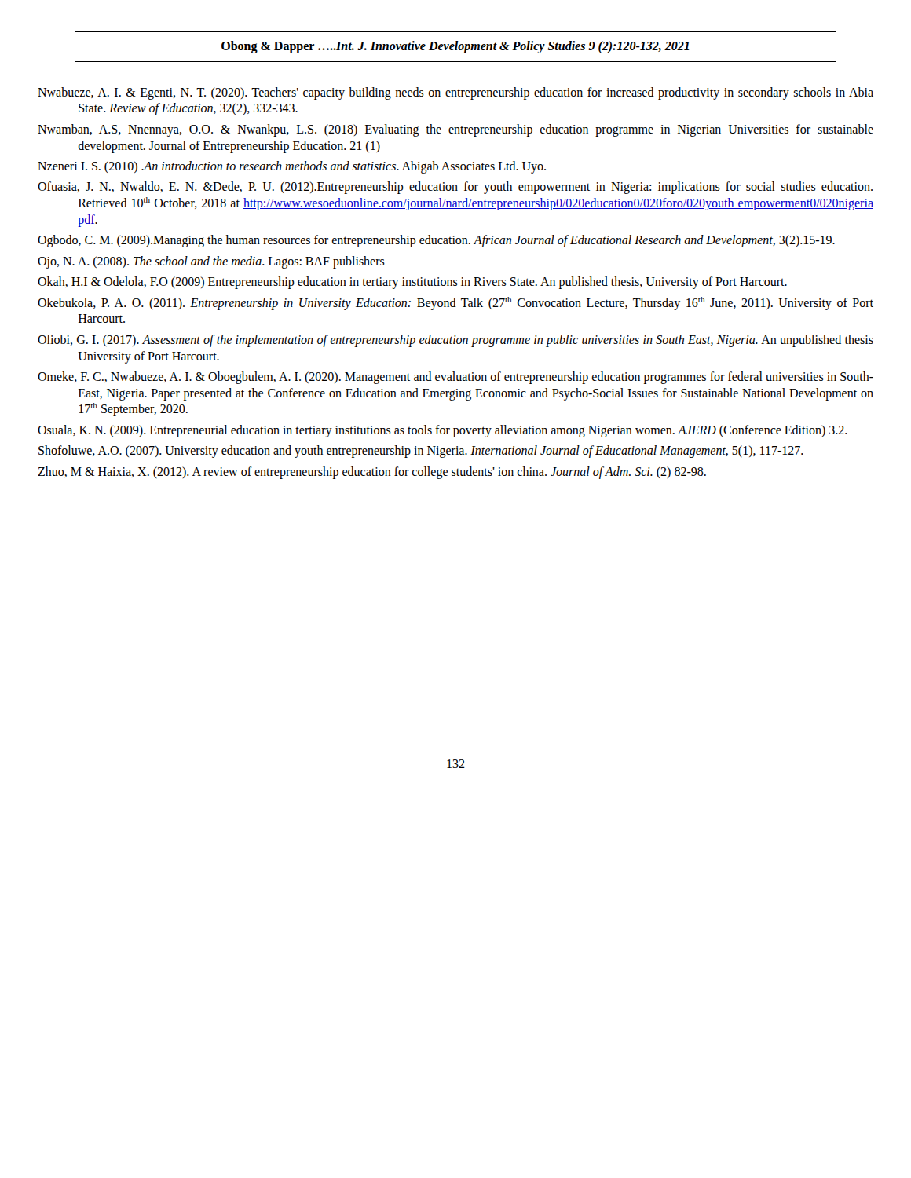Obong & Dapper …..Int. J. Innovative Development & Policy Studies 9 (2):120-132, 2021
Nwabueze, A. I. & Egenti, N. T. (2020). Teachers' capacity building needs on entrepreneurship education for increased productivity in secondary schools in Abia State. Review of Education, 32(2), 332-343.
Nwamban, A.S, Nnennaya, O.O. & Nwankpu, L.S. (2018) Evaluating the entrepreneurship education programme in Nigerian Universities for sustainable development. Journal of Entrepreneurship Education. 21 (1)
Nzeneri I. S. (2010) .An introduction to research methods and statistics. Abigab Associates Ltd. Uyo.
Ofuasia, J. N., Nwaldo, E. N. &Dede, P. U. (2012).Entrepreneurship education for youth empowerment in Nigeria: implications for social studies education. Retrieved 10th October, 2018 at http://www.wesoeduonline.com/journal/nard/entrepreneurship0/020education0/020foro/020youth empowerment0/020nigeriapdf.
Ogbodo, C. M. (2009).Managing the human resources for entrepreneurship education. African Journal of Educational Research and Development, 3(2).15-19.
Ojo, N. A. (2008). The school and the media. Lagos: BAF publishers
Okah, H.I & Odelola, F.O (2009) Entrepreneurship education in tertiary institutions in Rivers State. An published thesis, University of Port Harcourt.
Okebukola, P. A. O. (2011). Entrepreneurship in University Education: Beyond Talk (27th Convocation Lecture, Thursday 16th June, 2011). University of Port Harcourt.
Oliobi, G. I. (2017). Assessment of the implementation of entrepreneurship education programme in public universities in South East, Nigeria. An unpublished thesis University of Port Harcourt.
Omeke, F. C., Nwabueze, A. I. & Oboegbulem, A. I. (2020). Management and evaluation of entrepreneurship education programmes for federal universities in South-East, Nigeria. Paper presented at the Conference on Education and Emerging Economic and Psycho-Social Issues for Sustainable National Development on 17th September, 2020.
Osuala, K. N. (2009). Entrepreneurial education in tertiary institutions as tools for poverty alleviation among Nigerian women. AJERD (Conference Edition) 3.2.
Shofoluwe, A.O. (2007). University education and youth entrepreneurship in Nigeria. International Journal of Educational Management, 5(1), 117-127.
Zhuo, M & Haixia, X. (2012). A review of entrepreneurship education for college students' ion china. Journal of Adm. Sci. (2) 82-98.
132